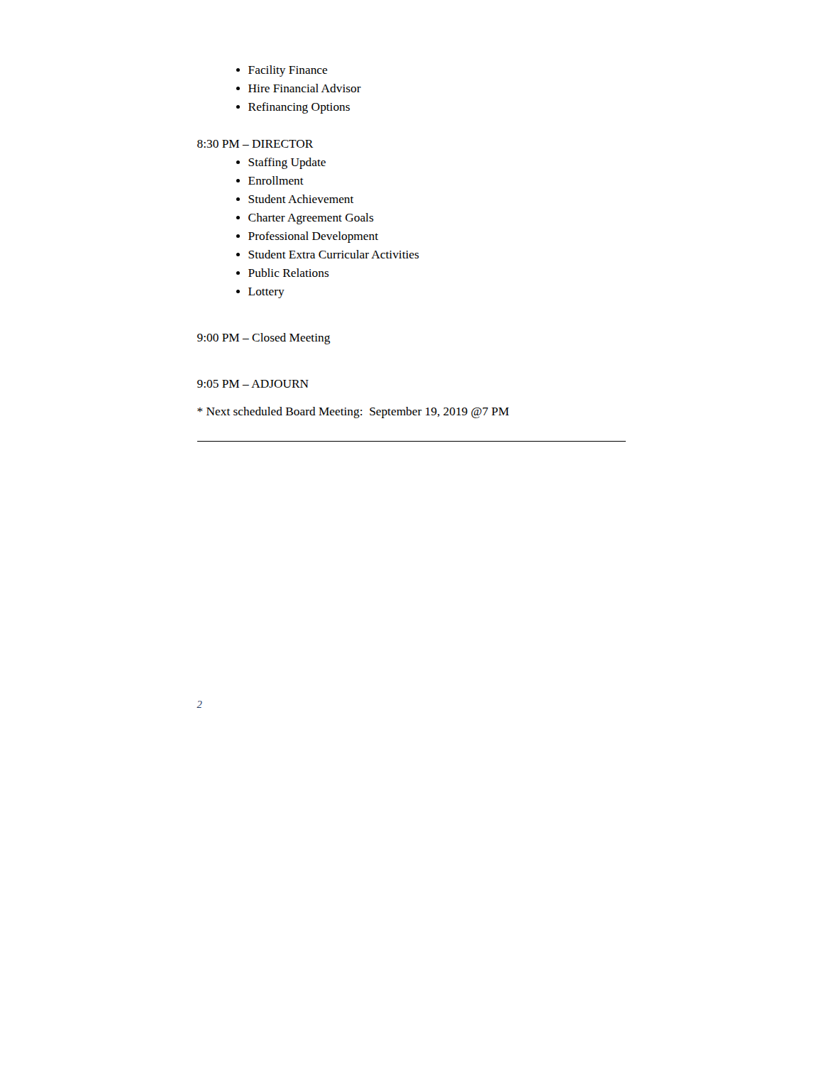Facility Finance
Hire Financial Advisor
Refinancing Options
8:30 PM – DIRECTOR
Staffing Update
Enrollment
Student Achievement
Charter Agreement Goals
Professional Development
Student Extra Curricular Activities
Public Relations
Lottery
9:00 PM – Closed Meeting
9:05 PM – ADJOURN
* Next scheduled Board Meeting: September 19, 2019 @7 PM
2